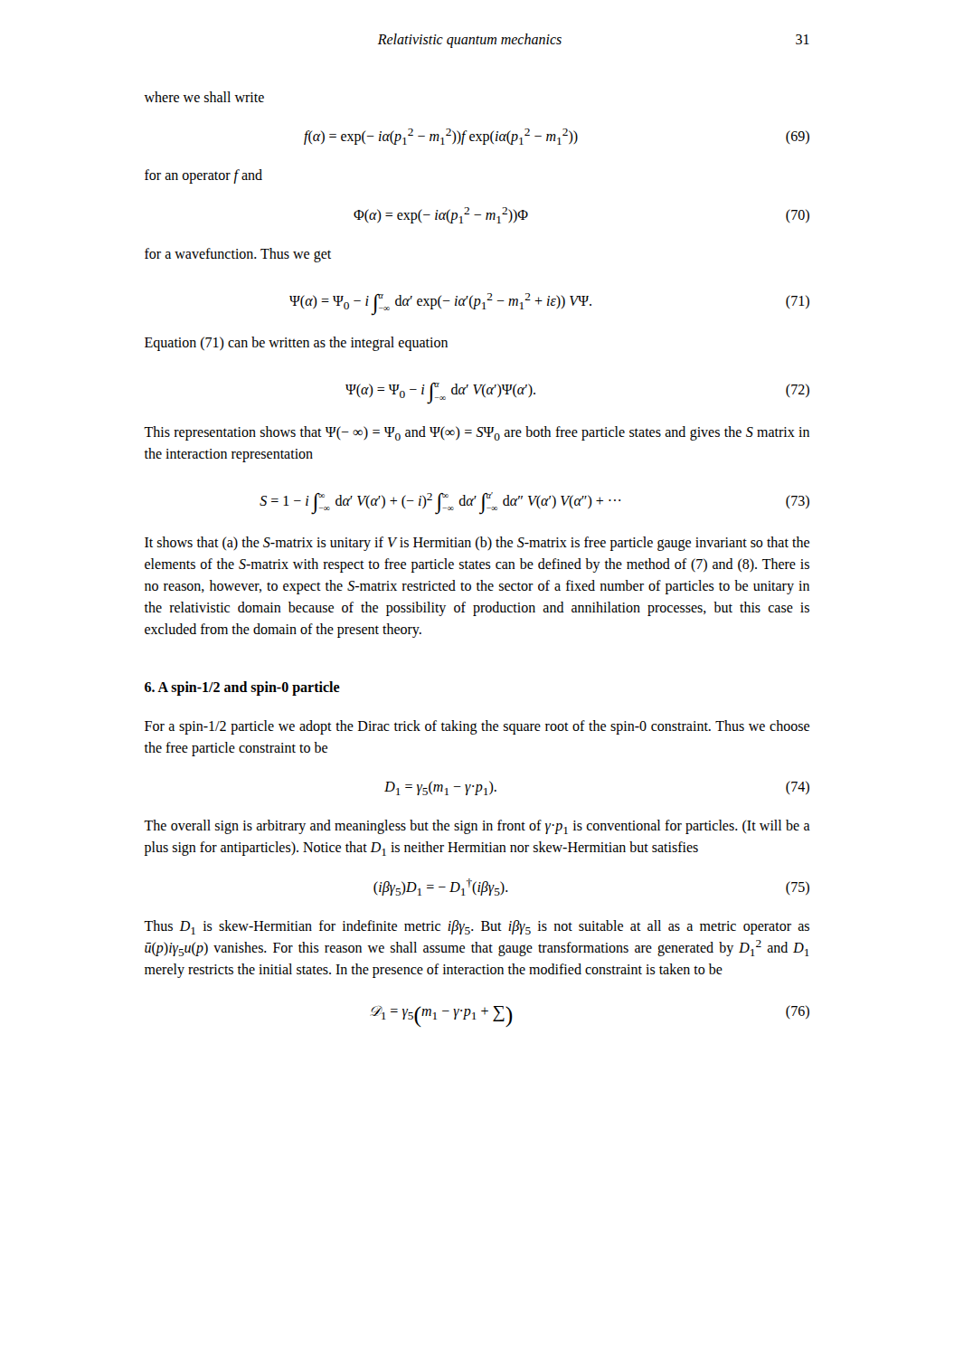Relativistic quantum mechanics 31
where we shall write
f(α) = exp(− iα(p12 − m12))f exp(iα(p12 − m12)) (69)
for an operator f and
Φ(α) = exp(− iα(p12 − m12))Φ (70)
for a wavefunction. Thus we get
Ψ(α) = Ψ0 − i ∫α−∞ dα′ exp(− iα′(p12 − m12 + iε)) VΨ. (71)
Equation (71) can be written as the integral equation
Ψ(α) = Ψ0 − i ∫α−∞ dα′ V(α′)Ψ(α′). (72)
This representation shows that Ψ(− ∞) = Ψ0 and Ψ(∞) = SΨ0 are both free particle states and gives the S matrix in the interaction representation
S = 1 − i ∫∞−∞ dα′ V(α′) + (− i)2 ∫∞−∞ dα′ ∫α′−∞ dα″ V(α′) V(α″) + ··· (73)
It shows that (a) the S-matrix is unitary if V is Hermitian (b) the S-matrix is free particle gauge invariant so that the elements of the S-matrix with respect to free particle states can be defined by the method of (7) and (8). There is no reason, however, to expect the S-matrix restricted to the sector of a fixed number of particles to be unitary in the relativistic domain because of the possibility of production and annihilation processes, but this case is excluded from the domain of the present theory.
6. A spin-1/2 and spin-0 particle
For a spin-1/2 particle we adopt the Dirac trick of taking the square root of the spin-0 constraint. Thus we choose the free particle constraint to be
D1 = γ5(m1 − γ·p1). (74)
The overall sign is arbitrary and meaningless but the sign in front of γ·p1 is conventional for particles. (It will be a plus sign for antiparticles). Notice that D1 is neither Hermitian nor skew-Hermitian but satisfies
(iβγ5)D1 = − D1†(iβγ5). (75)
Thus D1 is skew-Hermitian for indefinite metric iβγ5. But iβγ5 is not suitable at all as a metric operator as ū(p)iγ5u(p) vanishes. For this reason we shall assume that gauge transformations are generated by D12 and D1 merely restricts the initial states. In the presence of interaction the modified constraint is taken to be
𝒟1 = γ5(m1 − γ·p1 + ∑) (76)